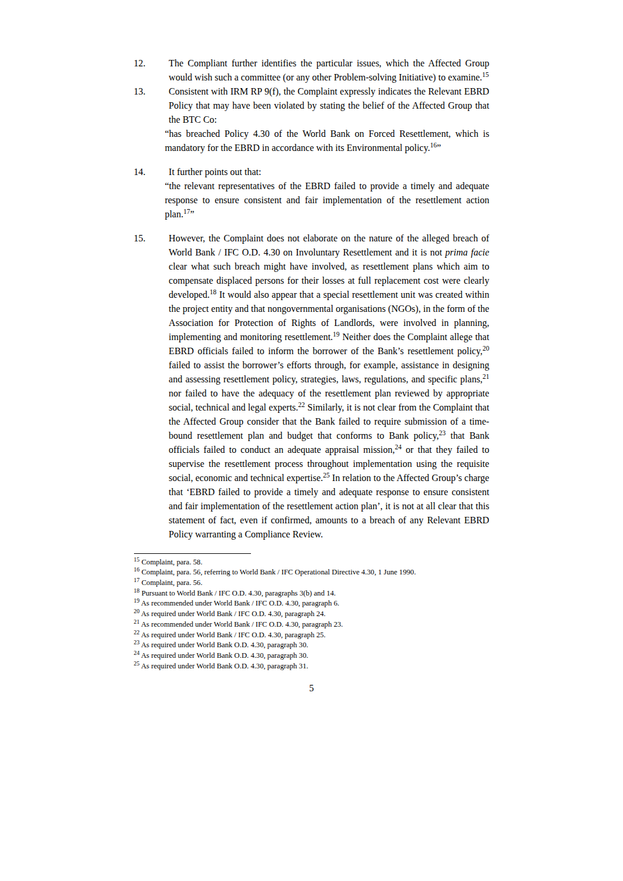12.
The Compliant further identifies the particular issues, which the Affected Group would wish such a committee (or any other Problem-solving Initiative) to examine.15
13.
Consistent with IRM RP 9(f), the Complaint expressly indicates the Relevant EBRD Policy that may have been violated by stating the belief of the Affected Group that the BTC Co:
“has breached Policy 4.30 of the World Bank on Forced Resettlement, which is mandatory for the EBRD in accordance with its Environmental policy.16”
14.
It further points out that:
“the relevant representatives of the EBRD failed to provide a timely and adequate response to ensure consistent and fair implementation of the resettlement action plan.17”
15.
However, the Complaint does not elaborate on the nature of the alleged breach of World Bank / IFC O.D. 4.30 on Involuntary Resettlement and it is not prima facie clear what such breach might have involved, as resettlement plans which aim to compensate displaced persons for their losses at full replacement cost were clearly developed.18 It would also appear that a special resettlement unit was created within the project entity and that nongovernmental organisations (NGOs), in the form of the Association for Protection of Rights of Landlords, were involved in planning, implementing and monitoring resettlement.19 Neither does the Complaint allege that EBRD officials failed to inform the borrower of the Bank’s resettlement policy,20 failed to assist the borrower’s efforts through, for example, assistance in designing and assessing resettlement policy, strategies, laws, regulations, and specific plans,21 nor failed to have the adequacy of the resettlement plan reviewed by appropriate social, technical and legal experts.22 Similarly, it is not clear from the Complaint that the Affected Group consider that the Bank failed to require submission of a time-bound resettlement plan and budget that conforms to Bank policy,23 that Bank officials failed to conduct an adequate appraisal mission,24 or that they failed to supervise the resettlement process throughout implementation using the requisite social, economic and technical expertise.25 In relation to the Affected Group’s charge that ‘EBRD failed to provide a timely and adequate response to ensure consistent and fair implementation of the resettlement action plan’, it is not at all clear that this statement of fact, even if confirmed, amounts to a breach of any Relevant EBRD Policy warranting a Compliance Review.
15 Complaint, para. 58.
16 Complaint, para. 56, referring to World Bank / IFC Operational Directive 4.30, 1 June 1990.
17 Complaint, para. 56.
18 Pursuant to World Bank / IFC O.D. 4.30, paragraphs 3(b) and 14.
19 As recommended under World Bank / IFC O.D. 4.30, paragraph 6.
20 As required under World Bank / IFC O.D. 4.30, paragraph 24.
21 As recommended under World Bank / IFC O.D. 4.30, paragraph 23.
22 As required under World Bank / IFC O.D. 4.30, paragraph 25.
23 As required under World Bank O.D. 4.30, paragraph 30.
24 As required under World Bank O.D. 4.30, paragraph 30.
25 As required under World Bank O.D. 4.30, paragraph 31.
5